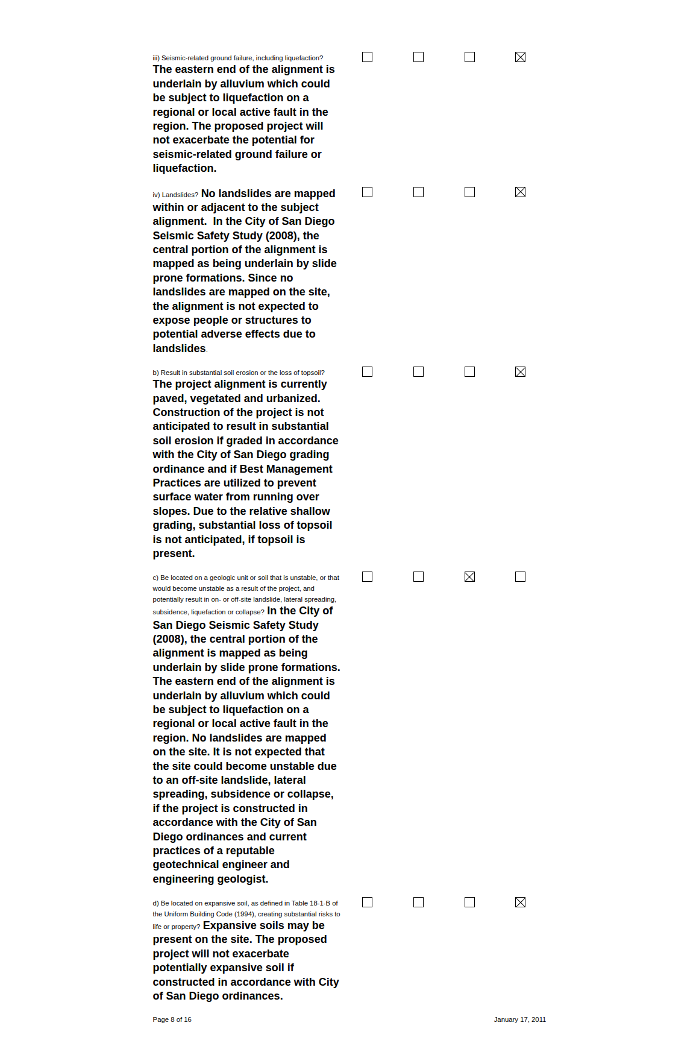| iii) Seismic-related ground failure, including liquefaction? The eastern end of the alignment is underlain by alluvium which could be subject to liquefaction on a regional or local active fault in the region. The proposed project will not exacerbate the potential for seismic-related ground failure or liquefaction. | | | | |
| iv) Landslides? No landslides are mapped within or adjacent to the subject alignment. In the City of San Diego Seismic Safety Study (2008), the central portion of the alignment is mapped as being underlain by slide prone formations. Since no landslides are mapped on the site, the alignment is not expected to expose people or structures to potential adverse effects due to landslides . | | | | |
| b) Result in substantial soil erosion or the loss of topsoil? The project alignment is currently paved, vegetated and urbanized. Construction of the project is not anticipated to result in substantial soil erosion if graded in accordance with the City of San Diego grading ordinance and if Best Management Practices are utilized to prevent surface water from running over slopes. Due to the relative shallow grading, substantial loss of topsoil is not anticipated, if topsoil is present. | | | | |
| c) Be located on a geologic unit or soil that is unstable, or that would become unstable as a result of the project, and potentially result in on- or off-site landslide, lateral spreading, subsidence, liquefaction or collapse? In the City of San Diego Seismic Safety Study (2008), the central portion of the alignment is mapped as being underlain by slide prone formations. The eastern end of the alignment is underlain by alluvium which could be subject to liquefaction on a regional or local active fault in the region. No landslides are mapped on the site. It is not expected that the site could become unstable due to an off-site landslide, lateral spreading, subsidence or collapse, if the project is constructed in accordance with the City of San Diego ordinances and current practices of a reputable geotechnical engineer and engineering geologist. | | | | |
| d) Be located on expansive soil, as defined in Table 18-1-B of the Uniform Building Code (1994), creating substantial risks to life or property? Expansive soils may be present on the site. The proposed project will not exacerbate potentially expansive soil if constructed in accordance with City of San Diego ordinances. | | | | |
Page 8 of 16 January 17, 2011